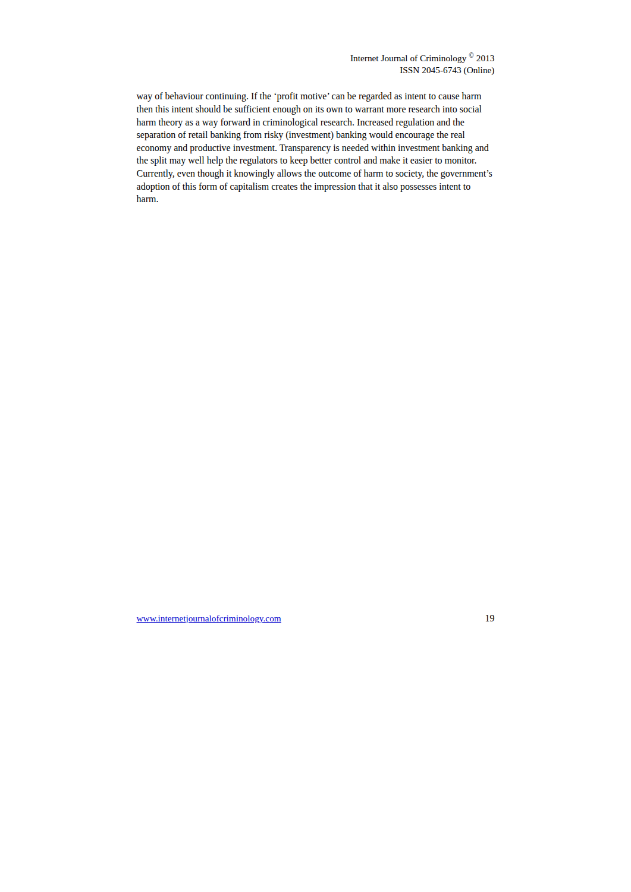Internet Journal of Criminology © 2013
ISSN 2045-6743 (Online)
way of behaviour continuing. If the ‘profit motive’ can be regarded as intent to cause harm then this intent should be sufficient enough on its own to warrant more research into social harm theory as a way forward in criminological research. Increased regulation and the separation of retail banking from risky (investment) banking would encourage the real economy and productive investment. Transparency is needed within investment banking and the split may well help the regulators to keep better control and make it easier to monitor. Currently, even though it knowingly allows the outcome of harm to society, the government’s adoption of this form of capitalism creates the impression that it also possesses intent to harm.
www.internetjournalofcriminology.com 19